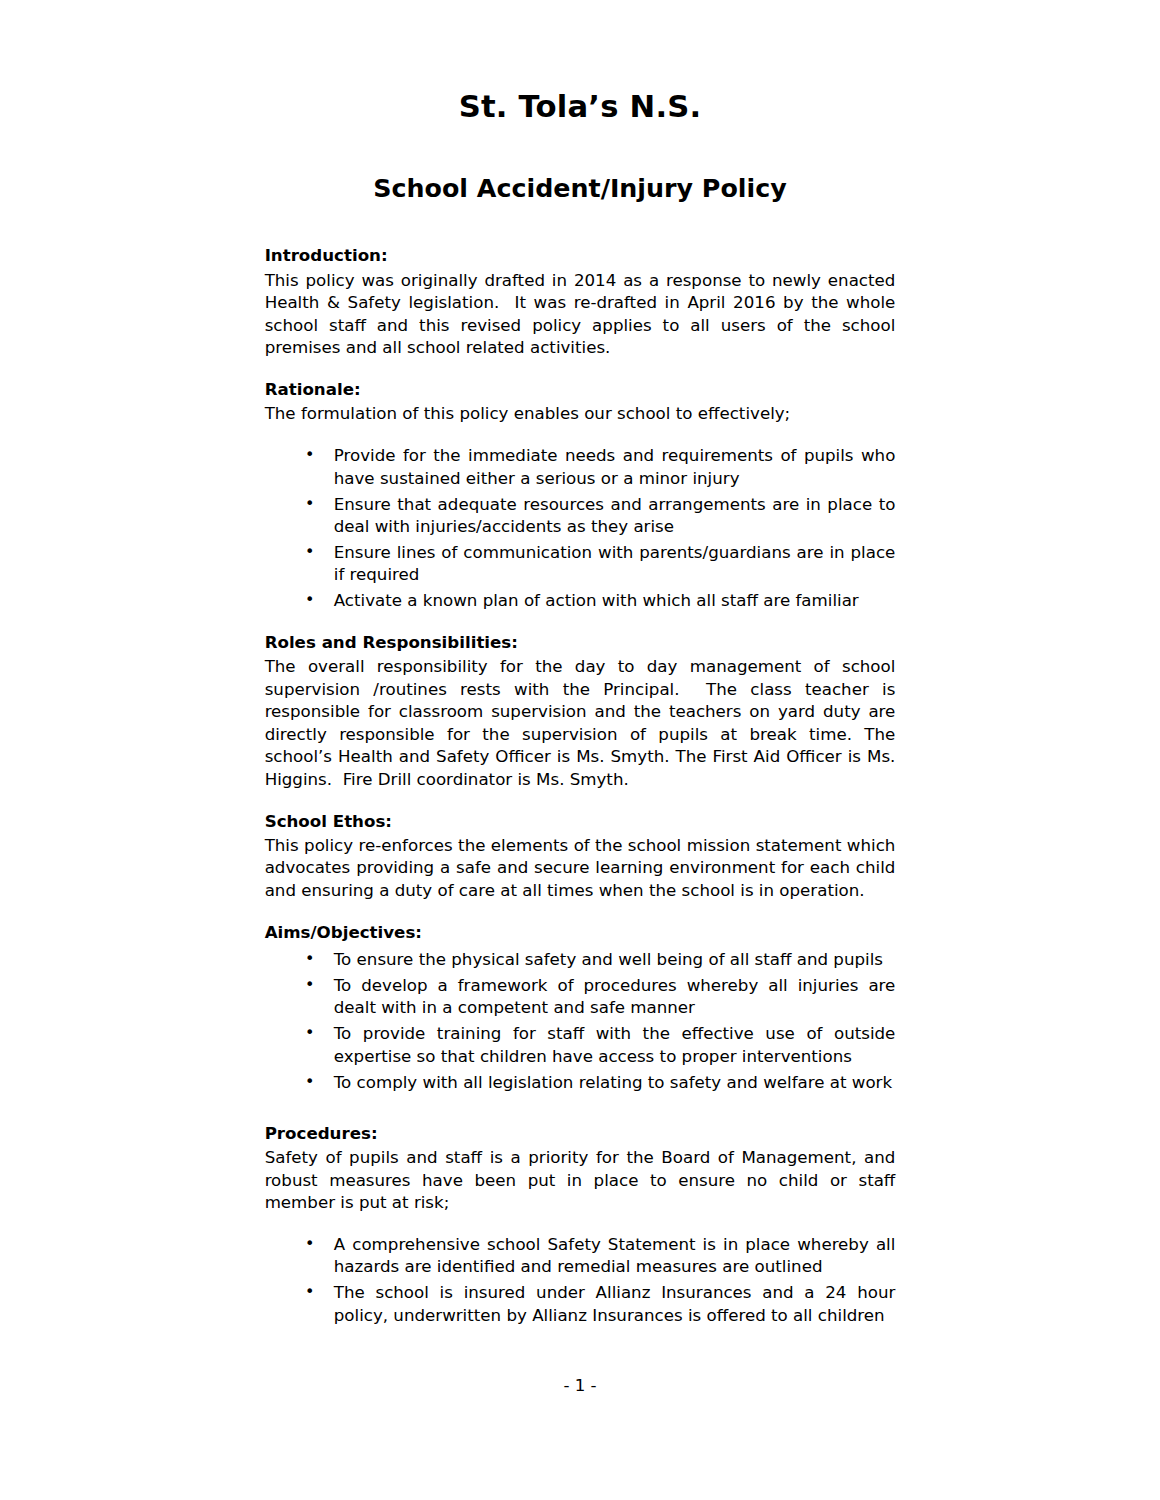St. Tola’s N.S.
School Accident/Injury Policy
Introduction:
This policy was originally drafted in 2014 as a response to newly enacted Health & Safety legislation. It was re-drafted in April 2016 by the whole school staff and this revised policy applies to all users of the school premises and all school related activities.
Rationale:
The formulation of this policy enables our school to effectively;
Provide for the immediate needs and requirements of pupils who have sustained either a serious or a minor injury
Ensure that adequate resources and arrangements are in place to deal with injuries/accidents as they arise
Ensure lines of communication with parents/guardians are in place if required
Activate a known plan of action with which all staff are familiar
Roles and Responsibilities:
The overall responsibility for the day to day management of school supervision /routines rests with the Principal. The class teacher is responsible for classroom supervision and the teachers on yard duty are directly responsible for the supervision of pupils at break time. The school’s Health and Safety Officer is Ms. Smyth. The First Aid Officer is Ms. Higgins. Fire Drill coordinator is Ms. Smyth.
School Ethos:
This policy re-enforces the elements of the school mission statement which advocates providing a safe and secure learning environment for each child and ensuring a duty of care at all times when the school is in operation.
Aims/Objectives:
To ensure the physical safety and well being of all staff and pupils
To develop a framework of procedures whereby all injuries are dealt with in a competent and safe manner
To provide training for staff with the effective use of outside expertise so that children have access to proper interventions
To comply with all legislation relating to safety and welfare at work
Procedures:
Safety of pupils and staff is a priority for the Board of Management, and robust measures have been put in place to ensure no child or staff member is put at risk;
A comprehensive school Safety Statement is in place whereby all hazards are identified and remedial measures are outlined
The school is insured under Allianz Insurances and a 24 hour policy, underwritten by Allianz Insurances is offered to all children
- 1 -